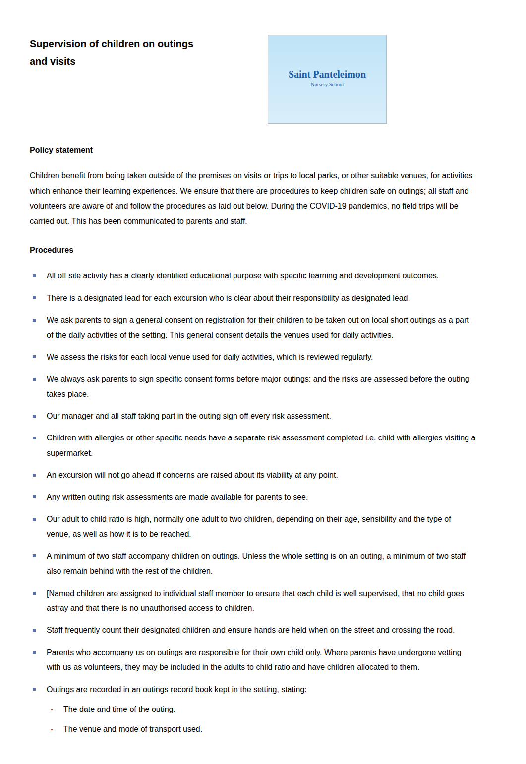Supervision of children on outings
and visits
Saint Panteleimon Nursery School
Policy statement
Children benefit from being taken outside of the premises on visits or trips to local parks, or other suitable venues, for activities which enhance their learning experiences. We ensure that there are procedures to keep children safe on outings; all staff and volunteers are aware of and follow the procedures as laid out below. During the COVID-19 pandemics, no field trips will be carried out. This has been communicated to parents and staff.
Procedures
All off site activity has a clearly identified educational purpose with specific learning and development outcomes.
There is a designated lead for each excursion who is clear about their responsibility as designated lead.
We ask parents to sign a general consent on registration for their children to be taken out on local short outings as a part of the daily activities of the setting. This general consent details the venues used for daily activities.
We assess the risks for each local venue used for daily activities, which is reviewed regularly.
We always ask parents to sign specific consent forms before major outings; and the risks are assessed before the outing takes place.
Our manager and all staff taking part in the outing sign off every risk assessment.
Children with allergies or other specific needs have a separate risk assessment completed i.e. child with allergies visiting a supermarket.
An excursion will not go ahead if concerns are raised about its viability at any point.
Any written outing risk assessments are made available for parents to see.
Our adult to child ratio is high, normally one adult to two children, depending on their age, sensibility and the type of venue, as well as how it is to be reached.
A minimum of two staff accompany children on outings. Unless the whole setting is on an outing, a minimum of two staff also remain behind with the rest of the children.
[Named children are assigned to individual staff member to ensure that each child is well supervised, that no child goes astray and that there is no unauthorised access to children.
Staff frequently count their designated children and ensure hands are held when on the street and crossing the road.
Parents who accompany us on outings are responsible for their own child only. Where parents have undergone vetting with us as volunteers, they may be included in the adults to child ratio and have children allocated to them.
Outings are recorded in an outings record book kept in the setting, stating:
The date and time of the outing.
The venue and mode of transport used.